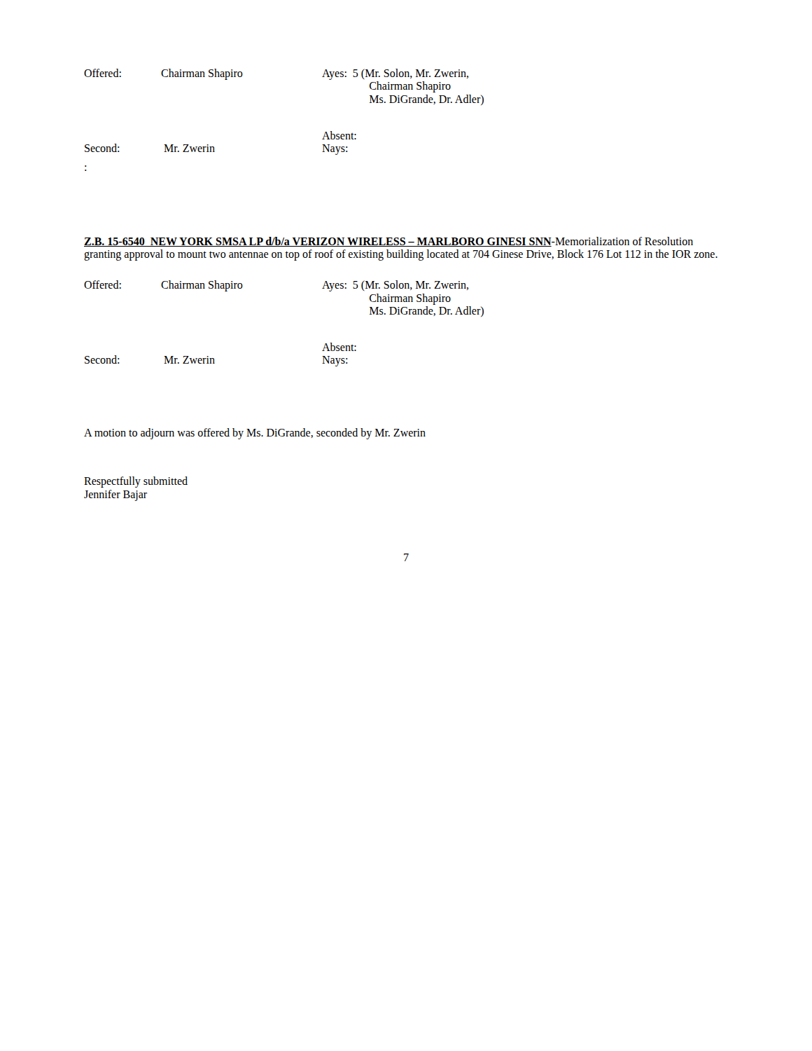Offered: Chairman Shapiro Ayes: 5 (Mr. Solon, Mr. Zwerin,
Chairman Shapiro
Ms. DiGrande, Dr. Adler)
Absent:
Second: Mr. Zwerin Nays:
:
Z.B. 15-6540 NEW YORK SMSA LP d/b/a VERIZON WIRELESS – MARLBORO GINESI SNN-Memorialization of Resolution granting approval to mount two antennae on top of roof of existing building located at 704 Ginese Drive, Block 176 Lot 112 in the IOR zone.
Offered: Chairman Shapiro Ayes: 5 (Mr. Solon, Mr. Zwerin,
Chairman Shapiro
Ms. DiGrande, Dr. Adler)
Absent:
Second: Mr. Zwerin Nays:
A motion to adjourn was offered by Ms. DiGrande, seconded by Mr. Zwerin
Respectfully submitted
Jennifer Bajar
7